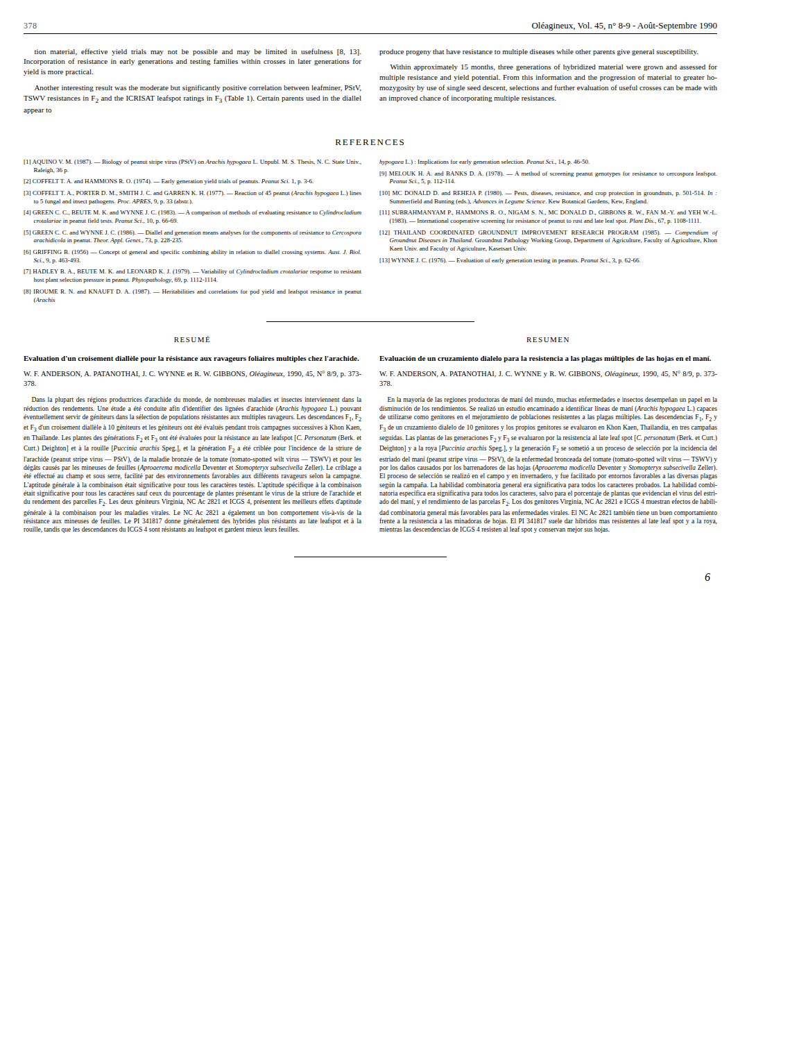378
Oléagineux, Vol. 45, n° 8-9 - Août-Septembre 1990
tion material, effective yield trials may not be possible and may be limited in usefulness [8, 13]. Incorporation of resistance in early generations and testing families within crosses in later generations for yield is more practical.
Another interesting result was the moderate but significantly positive correlation between leafminer, PStV, TSWV resistances in F2 and the ICRISAT leafspot ratings in F3 (Table 1). Certain parents used in the diallel appear to
produce progeny that have resistance to multiple diseases while other parents give general susceptibility.
Within approximately 15 months, three generations of hybridized material were grown and assessed for multiple resistance and yield potential. From this information and the progression of material to greater homozygosity by use of single seed descent, selections and further evaluation of useful crosses can be made with an improved chance of incorporating multiple resistances.
REFERENCES
[1] AQUINO V. M. (1987). — Biology of peanut stripe virus (PStV) on Arachis hypogaea L. Unpubl. M. S. Thesis, N. C. State Univ., Raleigh, 36 p.
[2] COFFELT T. A. and HAMMONS R. O. (1974). — Early generation yield trials of peanuts. Peanut Sci. 1, p. 3-6.
[3] COFFELT T. A., PORTER D. M., SMITH J. C. and GARREN K. H. (1977). — Reaction of 45 peanut (Arachis hypogaea L.) lines to 5 fungal and insect pathogens. Proc. APRES, 9, p. 33 (abstr.).
[4] GREEN C. C., BEUTE M. K. and WYNNE J. C. (1983). — A comparison of methods of evaluating resistance to Cylindrocladium crotalariae in peanut field tests. Peanut Sci., 10, p. 66-69.
[5] GREEN C. C. and WYNNE J. C. (1986). — Diallel and generation means analyses for the components of resistance to Cercospora arachidicola in peanut. Theor. Appl. Genet., 73, p. 228-235.
[6] GRIFFING B. (1956) — Concept of general and specific combining ability in relation to diallel crossing systems. Aust. J. Biol. Sci., 9, p. 463-493.
[7] HADLEY B. A., BEUTE M. K. and LEONARD K. J. (1979). — Variability of Cylindrocladium crotalariae response to resistant host plant selection pressure in peanut. Phytopathology, 69, p. 1112-1114.
[8] IROUME R. N. and KNAUFT D. A. (1987). — Heritabilities and correlations for pod yield and leafspot resistance in peanut (Arachis
hypogaea L.) : Implications for early generation selection. Peanut Sci., 14, p. 46-50.
[9] MELOUK H. A. and BANKS D. A. (1978). — A method of screening peanut genotypes for resistance to cercospora leafspot. Peanut Sci., 5, p. 112-114.
[10] MC DONALD D. and REHEJA P. (1980). — Pests, diseases, resistance, and crop protection in groundnuts, p. 501-514. In : Summerfield and Bunting (eds.), Advances in Legume Science. Kew Botanical Gardens, Kew, England.
[11] SUBRAHMANYAM P., HAMMONS R. O., NIGAM S. N., MC DONALD D., GIBBONS R. W., FAN M.-Y. and YEH W.-L. (1983). — International cooperative screening for resistance of peanut to rust and late leaf spot. Plant Dis., 67, p. 1108-1111.
[12] THAILAND COORDINATED GROUNDNUT IMPROVEMENT RESEARCH PROGRAM (1985). — Compendium of Groundnut Diseases in Thailand. Groundnut Pathology Working Group, Department of Agriculture, Faculty of Agriculture, Khon Kaen Univ. and Faculty of Agriculture, Kasetsart Univ.
[13] WYNNE J. C. (1976). — Evaluation of early generation testing in peanuts. Peanut Sci., 3, p. 62-66.
RESUMÉ
Evaluation d'un croisement diallèle pour la résistance aux ravageurs foliaires multiples chez l'arachide.
W. F. ANDERSON, A. PATANOTHAI, J. C. WYNNE et R. W. GIBBONS, Oléagineux, 1990, 45, N° 8/9, p. 373-378.
Dans la plupart des régions productrices d'arachide du monde, de nombreuses maladies et insectes interviennent dans la réduction des rendements. Une étude a été conduite afin d'identifier des lignées d'arachide (Arachis hypogaea L.) pouvant éventuellement servir de géniteurs dans la sélection de populations résistantes aux multiples ravageurs. Les descendances F1, F2 et F3 d'un croisement diallèle à 10 géniteurs et les géniteurs ont été évalués pendant trois campagnes successives à Khon Kaen, en Thaïlande. Les plantes des générations F2 et F3 ont été évaluées pour la résistance au late leafspot [C. Personatum (Berk. et Curt.) Deighton] et à la rouille [Puccinia arachis Speg.], et la génération F2 a été criblée pour l'incidence de la striure de l'arachide (peanut stripe virus — PStV), de la maladie bronzée de la tomate (tomato-spotted wilt virus — TSWV) et pour les dégâts causés par les mineuses de feuilles (Aproaerema modicella Deventer et Stomopteryx subsecivella Zeller). Le criblage a été effectué au champ et sous serre, facilité par des environnements favorables aux différents ravageurs selon la campagne. L'aptitude générale à la combinaison était significative pour tous les caractères testés. L'aptitude spécifique à la combinaison était significative pour tous les caractères sauf ceux du pourcentage de plantes présentant le virus de la striure de l'arachide et du rendement des parcelles F2. Les deux géniteurs Virginia, NC Ac 2821 et ICGS 4, présentent les meilleurs effets d'aptitude générale à la combinaison pour les maladies virales. Le NC Ac 2821 a également un bon comportement vis-à-vis de la résistance aux mineuses de feuilles. Le PI 341817 donne généralement des hybrides plus résistants au late leafspot et à la rouille, tandis que les descendances du ICGS 4 sont résistants au leafspot et gardent mieux leurs feuilles.
RESUMEN
Evaluación de un cruzamiento dialelo para la resistencia a las plagas múltiples de las hojas en el maní.
W. F. ANDERSON, A. PATANOTHAI, J. C. WYNNE y R. W. GIBBONS, Oléagineux, 1990, 45, N° 8/9, p. 373-378.
En la mayoría de las regiones productoras de maní del mundo, muchas enfermedades e insectos desempeñan un papel en la disminución de los rendimientos. Se realizó un estudio encaminado a identificar líneas de maní (Arachis hypogaea L.) capaces de utilizarse como genitores en el mejoramiento de poblaciones resistentes a las plagas múltiples. Las descendencias F1, F2 y F3 de un cruzamiento dialelo de 10 genitores y los propios genitores se evaluaron en Khon Kaen, Thailandia, en tres campañas seguidas. Las plantas de las generaciones F2 y F3 se evaluaron por la resistencia al late leaf spot [C. personatum (Berk. et Curt.) Deighton] y a la roya [Puccinia arachis Speg.], y la generación F2 se sometió a un proceso de selección por la incidencia del estriado del maní (peanut stripe virus — PStV), de la enfermedad bronceada del tomate (tomato-spotted wilt virus — TSWV) y por los daños causados por los barrenadores de las hojas (Aproaerema modicella Deventer y Stomopteryx subsecivella Zeller). El proceso de selección se realizó en el campo y en invernadero, y fue facilitado por entornos favorables a las diversas plagas según la campaña. La habilidad combinatoria general era significativa para todos los caracteres probados. La habilidad combinatoria específica era significativa para todos los caracteres, salvo para el porcentaje de plantas que evidencian el virus del estriado del maní, y el rendimiento de las parcelas F2. Los dos genitores Virginia, NC Ac 2821 e ICGS 4 muestran efectos de habilidad combinatoria general más favorables para las enfermedades virales. El NC Ac 2821 también tiene un buen comportamiento frente a la resistencia a las minadoras de hojas. El PI 341817 suele dar híbridos mas resistentes al late leaf spot y a la roya, mientras las descendencias de ICGS 4 resisten al leaf spot y conservan mejor sus hojas.
6